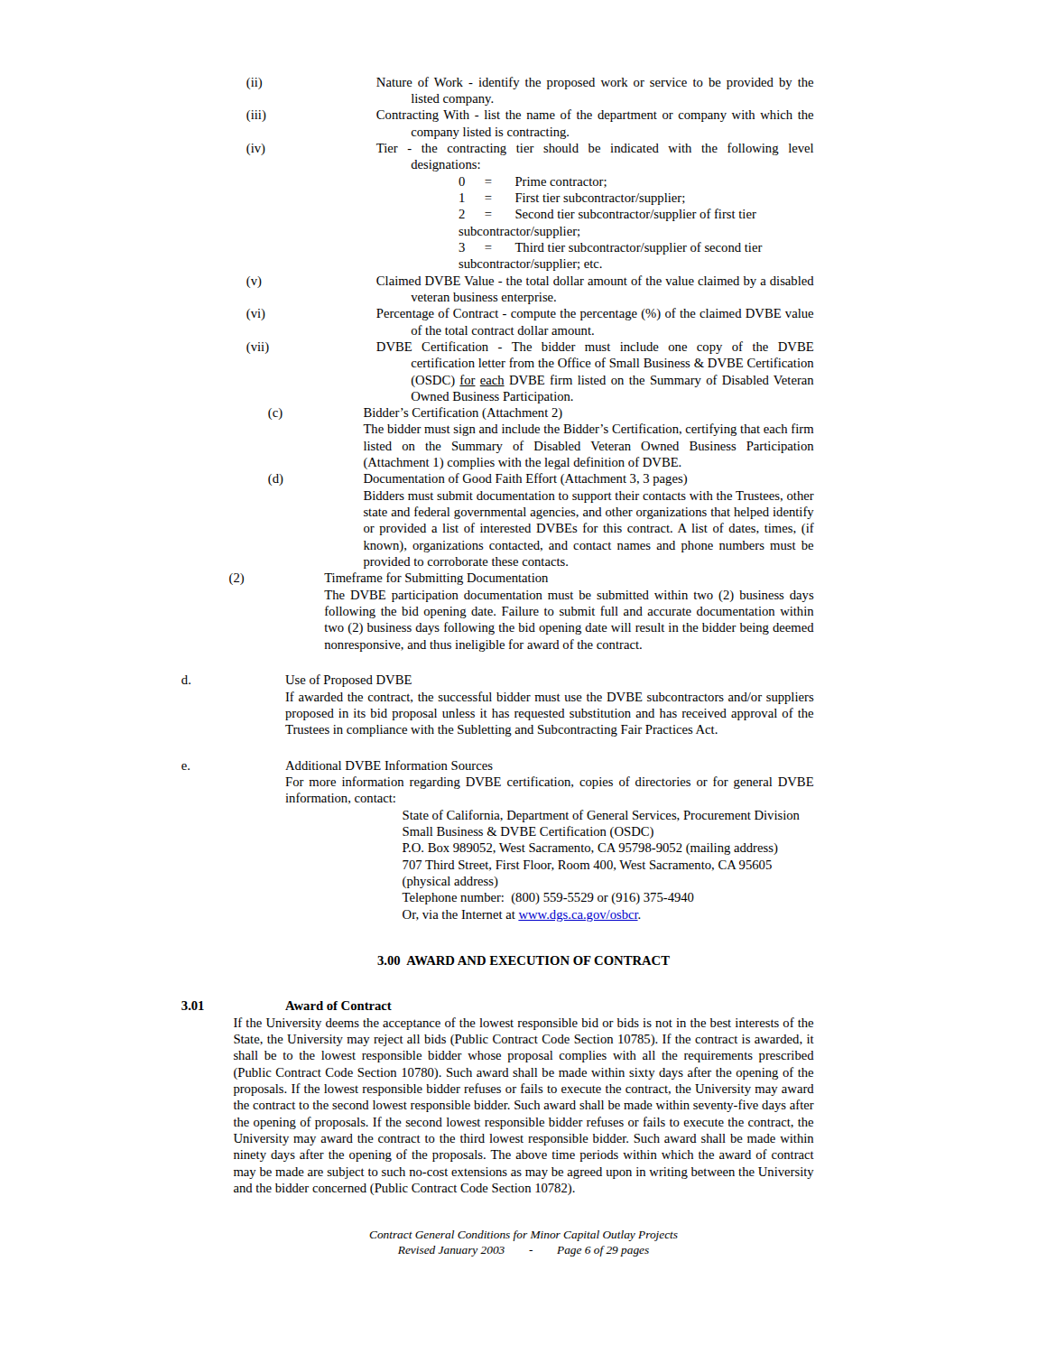(ii) Nature of Work - identify the proposed work or service to be provided by the listed company.
(iii) Contracting With - list the name of the department or company with which the company listed is contracting.
(iv) Tier - the contracting tier should be indicated with the following level designations:
0=Prime contractor;
1=First tier subcontractor/supplier;
2=Second tier subcontractor/supplier of first tier subcontractor/supplier;
3=Third tier subcontractor/supplier of second tier subcontractor/supplier; etc.
(v) Claimed DVBE Value - the total dollar amount of the value claimed by a disabled veteran business enterprise.
(vi) Percentage of Contract - compute the percentage (%) of the claimed DVBE value of the total contract dollar amount.
(vii) DVBE Certification - The bidder must include one copy of the DVBE certification letter from the Office of Small Business & DVBE Certification (OSDC) for each DVBE firm listed on the Summary of Disabled Veteran Owned Business Participation.
(c) Bidder’s Certification (Attachment 2)
The bidder must sign and include the Bidder’s Certification, certifying that each firm listed on the Summary of Disabled Veteran Owned Business Participation (Attachment 1) complies with the legal definition of DVBE.
(d) Documentation of Good Faith Effort (Attachment 3, 3 pages)
Bidders must submit documentation to support their contacts with the Trustees, other state and federal governmental agencies, and other organizations that helped identify or provided a list of interested DVBEs for this contract. A list of dates, times, (if known), organizations contacted, and contact names and phone numbers must be provided to corroborate these contacts.
(2) Timeframe for Submitting Documentation
The DVBE participation documentation must be submitted within two (2) business days following the bid opening date. Failure to submit full and accurate documentation within two (2) business days following the bid opening date will result in the bidder being deemed nonresponsive, and thus ineligible for award of the contract.
d. Use of Proposed DVBE
If awarded the contract, the successful bidder must use the DVBE subcontractors and/or suppliers proposed in its bid proposal unless it has requested substitution and has received approval of the Trustees in compliance with the Subletting and Subcontracting Fair Practices Act.
e. Additional DVBE Information Sources
For more information regarding DVBE certification, copies of directories or for general DVBE information, contact:
State of California, Department of General Services, Procurement Division
Small Business & DVBE Certification (OSDC)
P.O. Box 989052, West Sacramento, CA 95798-9052 (mailing address)
707 Third Street, First Floor, Room 400, West Sacramento, CA 95605 (physical address)
Telephone number: (800) 559-5529 or (916) 375-4940
Or, via the Internet at www.dgs.ca.gov/osbcr.
3.00 AWARD AND EXECUTION OF CONTRACT
3.01 Award of Contract
If the University deems the acceptance of the lowest responsible bid or bids is not in the best interests of the State, the University may reject all bids (Public Contract Code Section 10785). If the contract is awarded, it shall be to the lowest responsible bidder whose proposal complies with all the requirements prescribed (Public Contract Code Section 10780). Such award shall be made within sixty days after the opening of the proposals. If the lowest responsible bidder refuses or fails to execute the contract, the University may award the contract to the second lowest responsible bidder. Such award shall be made within seventy-five days after the opening of proposals. If the second lowest responsible bidder refuses or fails to execute the contract, the University may award the contract to the third lowest responsible bidder. Such award shall be made within ninety days after the opening of the proposals. The above time periods within which the award of contract may be made are subject to such no-cost extensions as may be agreed upon in writing between the University and the bidder concerned (Public Contract Code Section 10782).
Contract General Conditions for Minor Capital Outlay Projects
Revised January 2003 - Page 6 of 29 pages